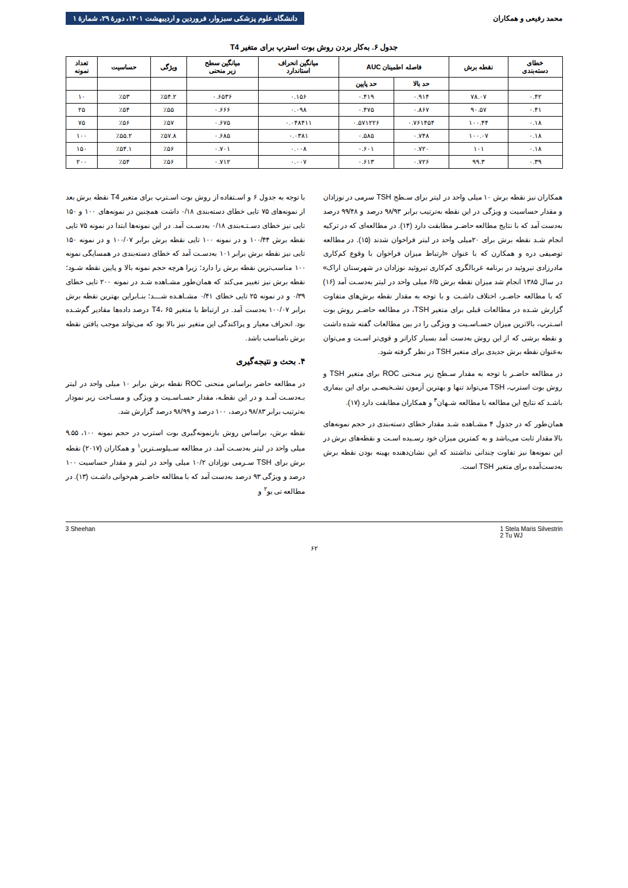محمد رفیعی و همکاران
دانشگاه علوم پزشکی سبزوار، فروردین و اردیبهشت ۱۴۰۱، دورۀ ۲۹، شمارۀ ۱
جدول ۶. به‌کار بردن روش بوت استرپ برای متغیر T4
| خطای دسته‌بندی | نقطه برش | فاصله اطمینان AUC | میانگین انحراف استاندارد | میانگین سطح زیر منحنی | ویژگی | حساسیت | تعداد نمونه |
| --- | --- | --- | --- | --- | --- | --- | --- |
| | | حد بالا | حد پایین | | | | | |
| ۰.۴۲ | ۷۸.۰۷ | ۰.۹۱۴ | ۰.۴۱۹ | ۰.۱۵۶ | ۰.۶۵۳۶ | ٪۵۴.۲ | ٪۵۳ | ۱۰ |
| ۰.۴۱ | ۹۰.۵۷ | ۰.۸۶۷ | ۰.۴۷۵ | ۰.۰۹۸ | ۰.۶۶۶ | ٪۵۵ | ٪۵۴ | ۲۵ |
| ۰.۱۸ | ۱۰۰.۴۴ | ۰.۷۶۱۴۵۴ | ۰.۵۷۱۲۲۶ | ۰.۰۴۸۴۱۱ | ۰.۶۷۵ | ٪۵۷ | ٪۵۶ | ۷۵ |
| ۰.۱۸ | ۱۰۰.۰۷ | ۰.۷۴۸ | ۰.۵۸۵ | ۰.۰۳۸۱ | ۰.۶۸۵ | ٪۵۷.۸ | ٪۵۵.۲ | ۱۰۰ |
| ۰.۱۸ | ۱۰۱ | ۰.۷۲۰ | ۰.۶۰۱ | ۰.۰۰۸ | ۰.۷۰۱ | ٪۵۶ | ٪۵۴.۱ | ۱۵۰ |
| ۰.۳۹ | ۹۹.۳ | ۰.۷۲۶ | ۰.۶۱۳ | ۰.۰۰۷ | ۰.۷۱۲ | ٪۵۶ | ٪۵۴ | ۲۰۰ |
همکاران نیز نقطه برش ۱۰ میلی واحد در لیتر برای سـطح TSH سرمی در نوزادان و مقدار حساسیت و ویژگی در این نقطه به‌ترتیب برابر ۹۸/۹۳ درصد و ۹۹/۴۸ درصد به‌دست آمد که با نتایج مطالعه حاضـر مطابقت دارد (۱۴). در مطالعه‌ای که در ترکیه انجام شـد نقطه برش برای ۲۰میلی واحد در لیتر فراخوان شدند (۱۵). در مطالعه توصیفی دره و همکارن که با عنوان «ارتباط میزان فراخوان با وقوع کم‌کاری مادرزادی تیروئید در برنامه غربالگری کم‌کاری تیروئید نوزادان در شهرستان اراک» در سال ۱۳۸۵ انجام شد میزان نقطه برش ۶/۵ میلی واحد در لیتر به‌دسـت آمد (۱۶) که با مطالعه حاضـر، اختلاف داشـت و با توجه به مقدار نقطه برش‌های متفاوت گزارش شـده در مطالعات قبلی برای متغیر TSH، در مطالعه حاضـر روش بوت اسـترپ، بالاترین میزان حسـاسـیت و ویژگی را در بین مطالعات گفته شده داشت و نقطه برشی که از این روش به‌دست آمد بسیار کاراتر و قوی‌تر اسـت و می‌توان به‌عنوان نقطه برش جدیدی برای متغیر TSH در نظر گرفته شود.
در مطالعه حاضـر با توجه به مقدار سـطح زیر منحنی ROC برای متغیر TSH و روش بوت استرپ، TSH می‌تواند تنها و بهترین آزمون تشـخیصـی برای این بیماری باشـد که نتایج این مطالعه با مطالعه شـهان۳ و همکاران مطابقت دارد (۱۷).
همان‌طور که در جدول ۴ مشـاهده شـد مقدار خطای دسته‌بندی در حجم نمونه‌های بالا مقدار ثابت می‌باشد و به کمترین میزان خود رسـیده اسـت و نقطه‌های برش در این نمونه‌ها نیز تفاوت چندانی نداشتند که این نشان‌دهنده بهینه بودن نقطه برش به‌دست‌آمده برای متغیر TSH است.
با توجه به جدول ۶ و اسـتفاده از روش بوت اسـترپ برای متغیر T4 نقطه برش بعد از نمونه‌های ۷۵ تایی خطای دسته‌بندی ۰/۱۸ داشت همچنین در نمونه‌های ۱۰۰ و ۱۵۰ تایی نیز خطای دسـتـه‌بندی ۰/۱۸ به‌دسـت آمد. در این نمونه‌ها ابتدا در نمونه ۷۵ تایی نقطه برش ۱۰۰/۴۴ و در نمونه ۱۰۰ تایی نقطه برش برابر ۱۰۰/۰۷ و در نمونه ۱۵۰ تایی نیز نقطه برش برابر ۱۰۱ به‌دسـت آمد که خطای دسته‌بندی در همسایگی نمونه ۱۰۰ مناسب‌ترین نقطه برش را دارد؛ زیرا هرچه حجم نمونه بالا و پایین نقطه شـود؛ نقطه برش نیز تغییر می‌کند که همان‌طور مشـاهده شـد در نمونه ۲۰۰ تایی خطای ۰/۳۹ و در نمونه ۲۵ تایی خطای ۰/۴۱ مشـاهـده شـــد؛ بنـابراین بهترین نقطه برش برابر ۱۰۰/۰۷ به‌دست آمد. در ارتباط با متغیر T4، ۶۵ درصد داده‌ها مقادیر گم‌شـده بود. انحراف معیار و پراکندگی این متغیر نیز بالا بود که می‌تواند موجب یافتن نقطه برش نامناسب باشد.
۴. بحث و نتیجه‌گیری
در مطالعه حاضر براساس منحنی ROC نقطه برش برابر ۱۰ میلی واحد در لیتر بـه‌دسـت آمـد و در این نقطـه، مقدار حسـاسـیت و ویژگی و مسـاحت زیر نمودار به‌ترتیب برابر ۹۸/۸۳ درصد، ۱۰۰ درصد و ۹۸/۹۹ درصد گزارش شد.
نقطه برش، براساس روش بازنمونه‌گیری بوت استرپ در حجم نمونه ۱۰۰، ۹.۵۵ میلی واحد در لیتر به‌دسـت آمد. در مطالعه سـیلوسـترین۱ و همکاران (۲۰۱۷) نقطه برش برای TSH سـرمی نوزادان ۱۰/۲ میلی واحد در لیتر و مقدار حساسیت ۱۰۰ درصد و ویژگی ۹۳ درصد به‌دست آمد که با مطالعه حاضـر هم‌خوانی داشـت (۱۳). در مطالعه تی یو۲ و
3 Sheehan
1 Stela Maris Silvestrin
2 Tu WJ
۶۲